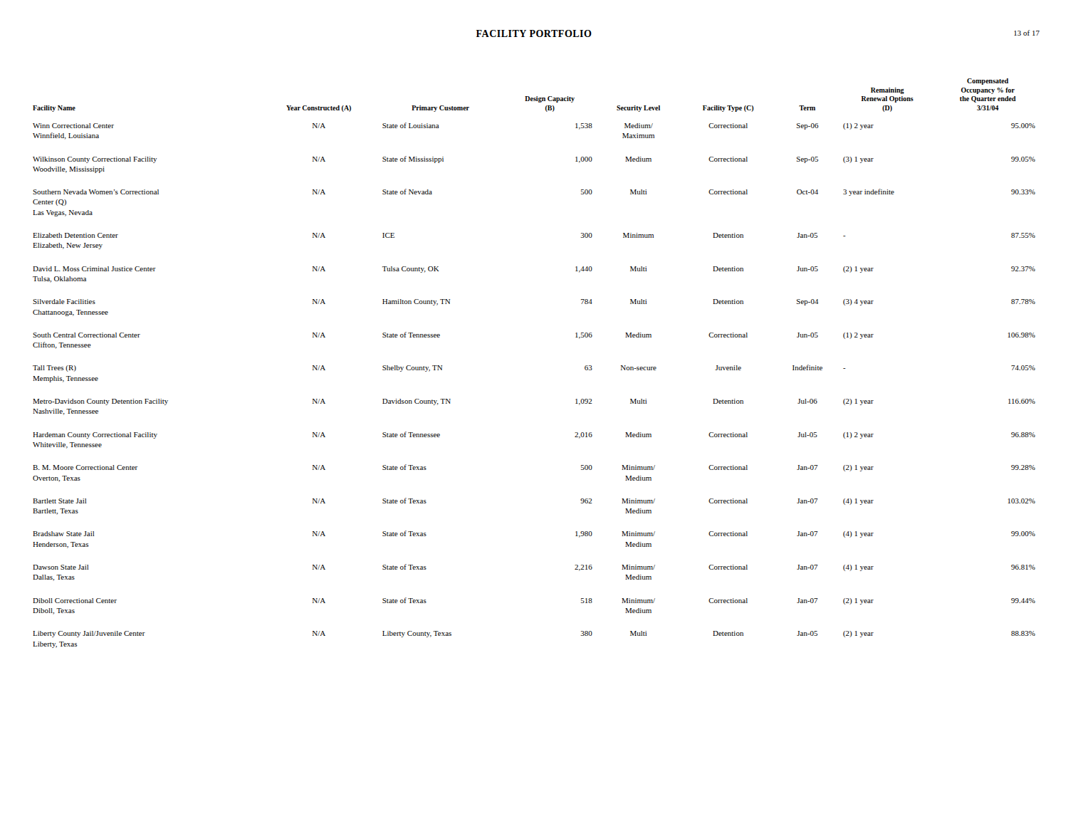FACILITY PORTFOLIO
13 of 17
| Facility Name | Year Constructed (A) | Primary Customer | Design Capacity (B) | Security Level | Facility Type (C) | Term | Remaining Renewal Options (D) | Compensated Occupancy % for the Quarter ended 3/31/04 |
| --- | --- | --- | --- | --- | --- | --- | --- | --- |
| Winn Correctional Center Winnfield, Louisiana | N/A | State of Louisiana | 1,538 | Medium/ Maximum | Correctional | Sep-06 | (1) 2 year | 95.00% |
| Wilkinson County Correctional Facility Woodville, Mississippi | N/A | State of Mississippi | 1,000 | Medium | Correctional | Sep-05 | (3) 1 year | 99.05% |
| Southern Nevada Women’s Correctional Center (Q) Las Vegas, Nevada | N/A | State of Nevada | 500 | Multi | Correctional | Oct-04 | 3 year indefinite | 90.33% |
| Elizabeth Detention Center Elizabeth, New Jersey | N/A | ICE | 300 | Minimum | Detention | Jan-05 | - | 87.55% |
| David L. Moss Criminal Justice Center Tulsa, Oklahoma | N/A | Tulsa County, OK | 1,440 | Multi | Detention | Jun-05 | (2) 1 year | 92.37% |
| Silverdale Facilities Chattanooga, Tennessee | N/A | Hamilton County, TN | 784 | Multi | Detention | Sep-04 | (3) 4 year | 87.78% |
| South Central Correctional Center Clifton, Tennessee | N/A | State of Tennessee | 1,506 | Medium | Correctional | Jun-05 | (1) 2 year | 106.98% |
| Tall Trees (R) Memphis, Tennessee | N/A | Shelby County, TN | 63 | Non-secure | Juvenile | Indefinite | - | 74.05% |
| Metro-Davidson County Detention Facility Nashville, Tennessee | N/A | Davidson County, TN | 1,092 | Multi | Detention | Jul-06 | (2) 1 year | 116.60% |
| Hardeman County Correctional Facility Whiteville, Tennessee | N/A | State of Tennessee | 2,016 | Medium | Correctional | Jul-05 | (1) 2 year | 96.88% |
| B. M. Moore Correctional Center Overton, Texas | N/A | State of Texas | 500 | Minimum/ Medium | Correctional | Jan-07 | (2) 1 year | 99.28% |
| Bartlett State Jail Bartlett, Texas | N/A | State of Texas | 962 | Minimum/ Medium | Correctional | Jan-07 | (4) 1 year | 103.02% |
| Bradshaw State Jail Henderson, Texas | N/A | State of Texas | 1,980 | Minimum/ Medium | Correctional | Jan-07 | (4) 1 year | 99.00% |
| Dawson State Jail Dallas, Texas | N/A | State of Texas | 2,216 | Minimum/ Medium | Correctional | Jan-07 | (4) 1 year | 96.81% |
| Diboll Correctional Center Diboll, Texas | N/A | State of Texas | 518 | Minimum/ Medium | Correctional | Jan-07 | (2) 1 year | 99.44% |
| Liberty County Jail/Juvenile Center Liberty, Texas | N/A | Liberty County, Texas | 380 | Multi | Detention | Jan-05 | (2) 1 year | 88.83% |